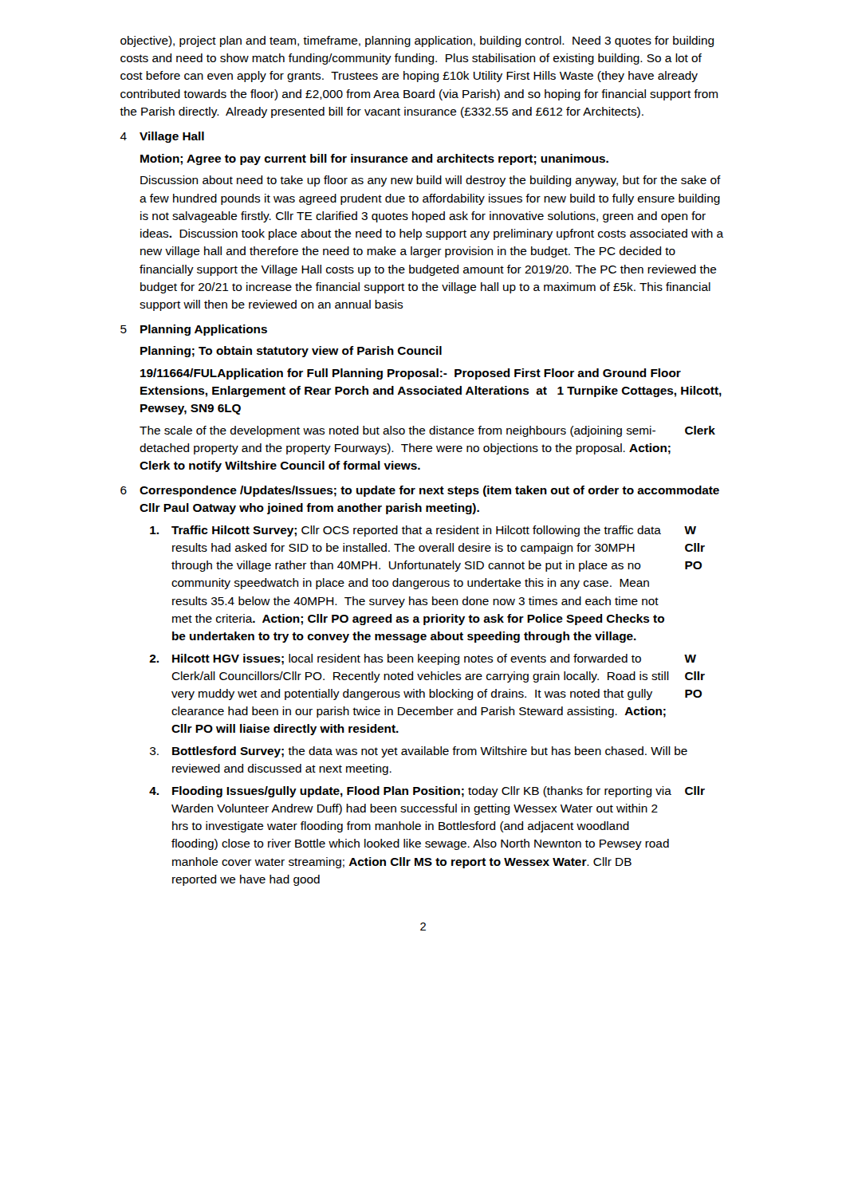objective), project plan and team, timeframe, planning application, building control. Need 3 quotes for building costs and need to show match funding/community funding. Plus stabilisation of existing building. So a lot of cost before can even apply for grants. Trustees are hoping £10k Utility First Hills Waste (they have already contributed towards the floor) and £2,000 from Area Board (via Parish) and so hoping for financial support from the Parish directly. Already presented bill for vacant insurance (£332.55 and £612 for Architects).
4
Village Hall
Motion; Agree to pay current bill for insurance and architects report; unanimous.
Discussion about need to take up floor as any new build will destroy the building anyway, but for the sake of a few hundred pounds it was agreed prudent due to affordability issues for new build to fully ensure building is not salvageable firstly. Cllr TE clarified 3 quotes hoped ask for innovative solutions, green and open for ideas. Discussion took place about the need to help support any preliminary upfront costs associated with a new village hall and therefore the need to make a larger provision in the budget. The PC decided to financially support the Village Hall costs up to the budgeted amount for 2019/20. The PC then reviewed the budget for 20/21 to increase the financial support to the village hall up to a maximum of £5k. This financial support will then be reviewed on an annual basis
5
Planning Applications
Planning; To obtain statutory view of Parish Council
19/11664/FULApplication for Full Planning Proposal:- Proposed First Floor and Ground Floor Extensions, Enlargement of Rear Porch and Associated Alterations at 1 Turnpike Cottages, Hilcott, Pewsey, SN9 6LQ
The scale of the development was noted but also the distance from neighbours (adjoining semi-detached property and the property Fourways). There were no objections to the proposal. Action; Clerk to notify Wiltshire Council of formal views.
Clerk
6
Correspondence /Updates/Issues; to update for next steps (item taken out of order to accommodate Cllr Paul Oatway who joined from another parish meeting).
Traffic Hilcott Survey; Cllr OCS reported that a resident in Hilcott following the traffic data results had asked for SID to be installed. The overall desire is to campaign for 30MPH through the village rather than 40MPH. Unfortunately SID cannot be put in place as no community speedwatch in place and too dangerous to undertake this in any case. Mean results 35.4 below the 40MPH. The survey has been done now 3 times and each time not met the criteria. Action; Cllr PO agreed as a priority to ask for Police Speed Checks to be undertaken to try to convey the message about speeding through the village.
W
Cllr
PO
Hilcott HGV issues; local resident has been keeping notes of events and forwarded to Clerk/all Councillors/Cllr PO. Recently noted vehicles are carrying grain locally. Road is still very muddy wet and potentially dangerous with blocking of drains. It was noted that gully clearance had been in our parish twice in December and Parish Steward assisting. Action; Cllr PO will liaise directly with resident.
W
Cllr
PO
Bottlesford Survey; the data was not yet available from Wiltshire but has been chased. Will be reviewed and discussed at next meeting.
Flooding Issues/gully update, Flood Plan Position; today Cllr KB (thanks for reporting via Warden Volunteer Andrew Duff) had been successful in getting Wessex Water out within 2 hrs to investigate water flooding from manhole in Bottlesford (and adjacent woodland flooding) close to river Bottle which looked like sewage. Also North Newnton to Pewsey road manhole cover water streaming; Action Cllr MS to report to Wessex Water. Cllr DB reported we have had good
Cllr
2